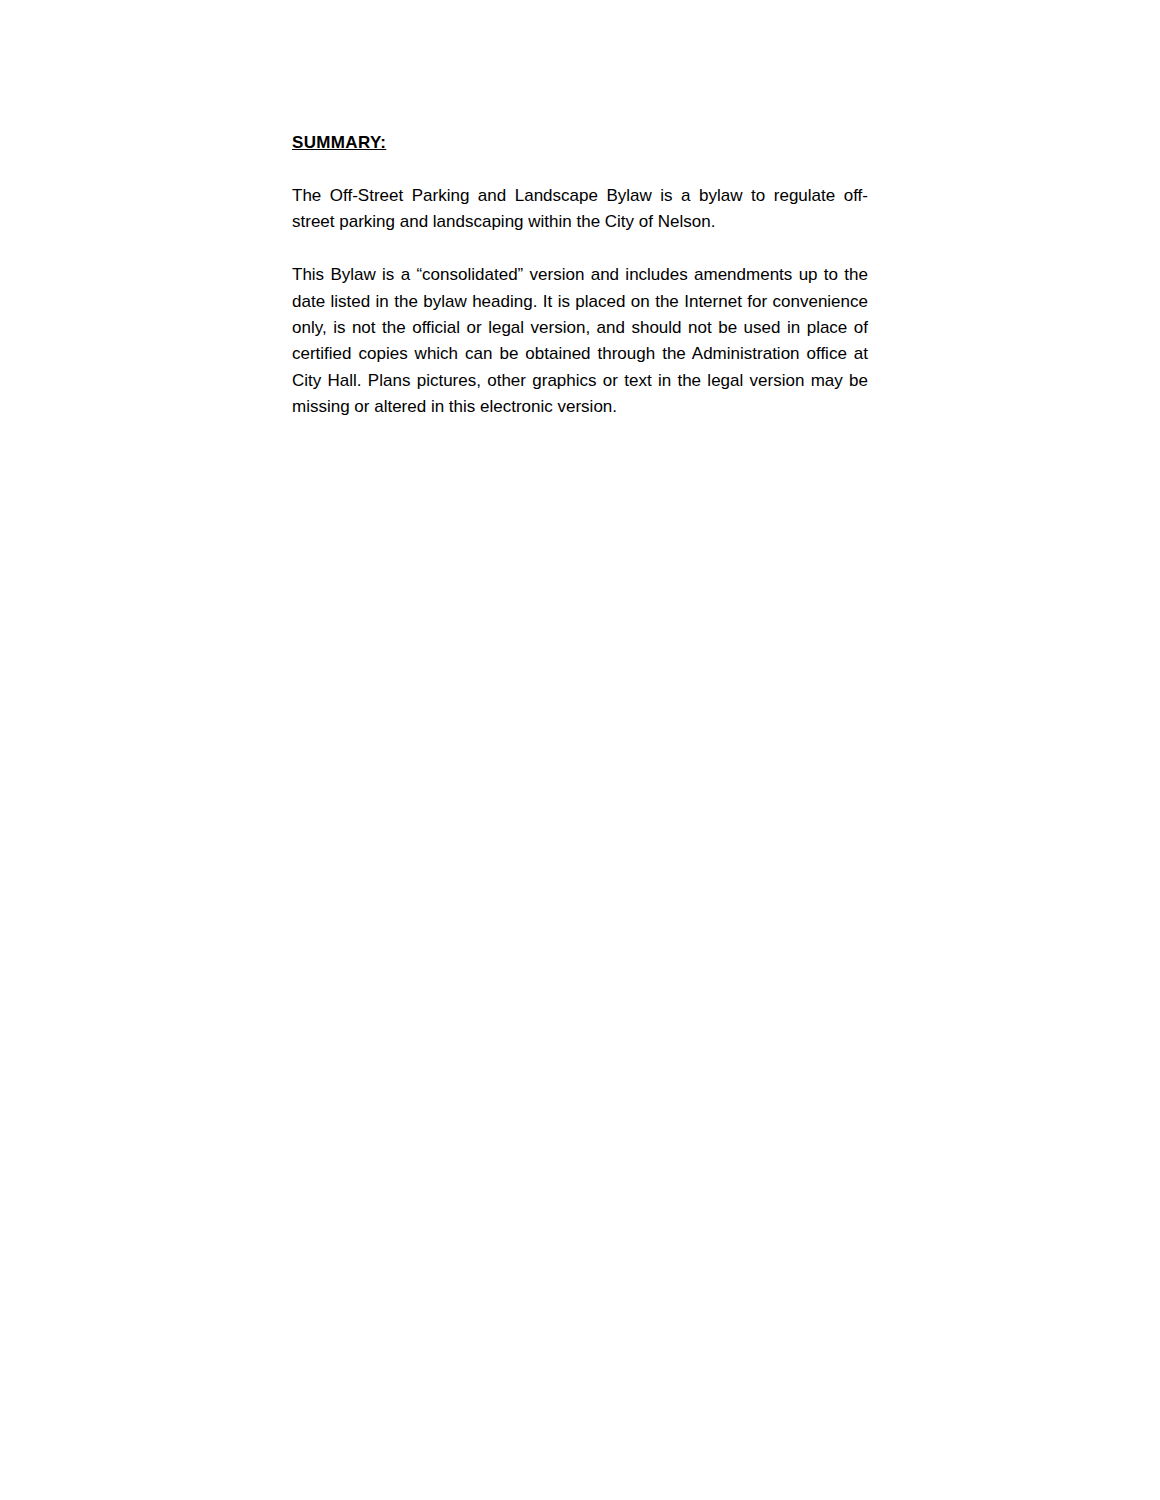SUMMARY:
The Off-Street Parking and Landscape Bylaw is a bylaw to regulate off-street parking and landscaping within the City of Nelson.
This Bylaw is a “consolidated” version and includes amendments up to the date listed in the bylaw heading. It is placed on the Internet for convenience only, is not the official or legal version, and should not be used in place of certified copies which can be obtained through the Administration office at City Hall. Plans pictures, other graphics or text in the legal version may be missing or altered in this electronic version.